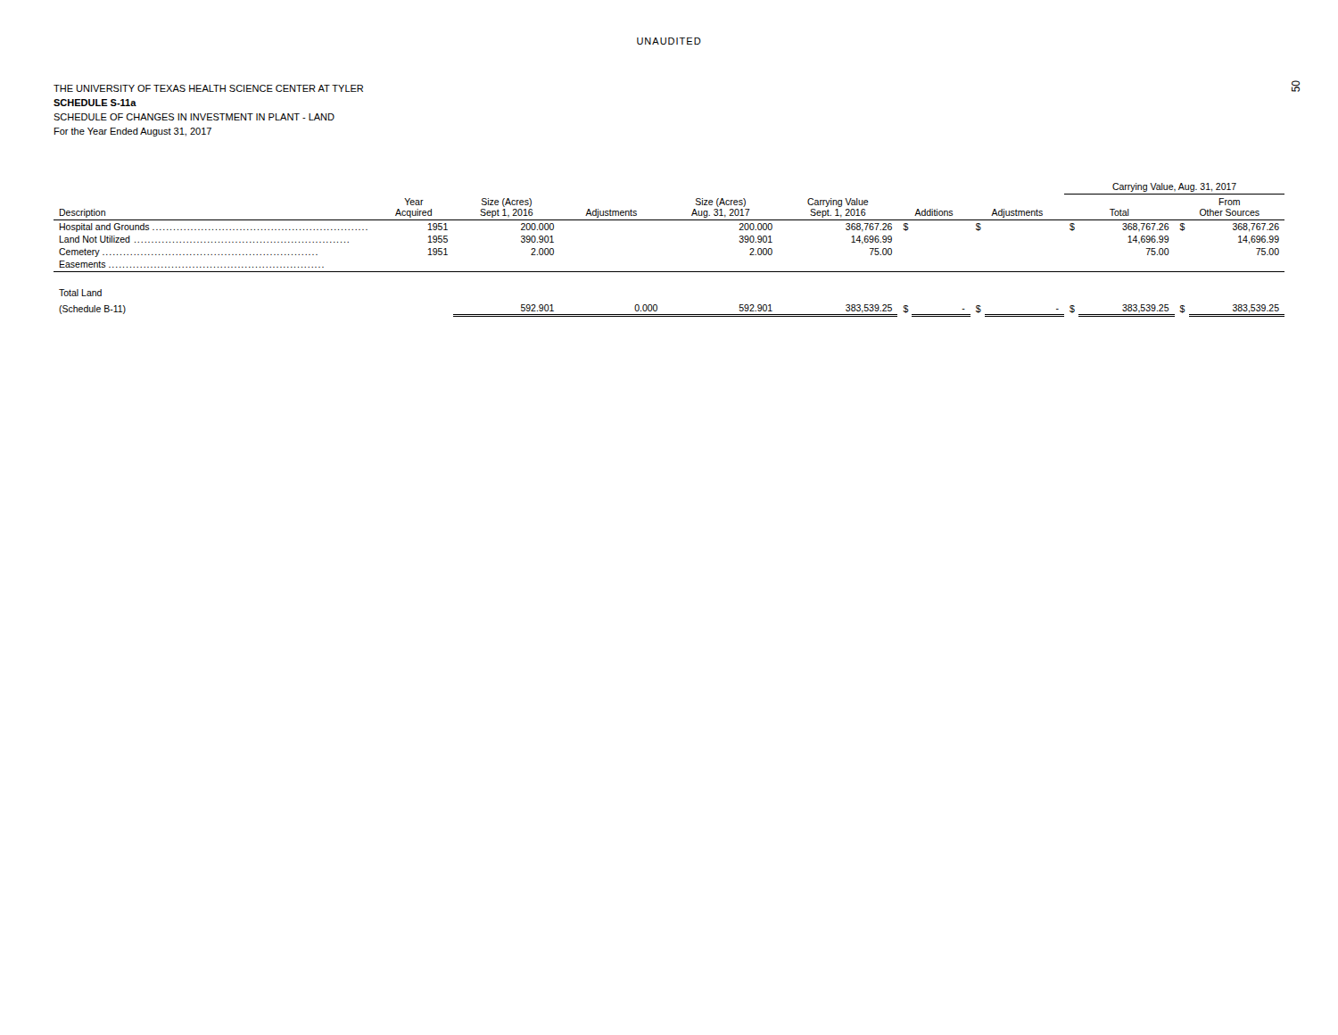UNAUDITED
50
THE UNIVERSITY OF TEXAS HEALTH SCIENCE CENTER AT TYLER
SCHEDULE S-11a
SCHEDULE OF CHANGES IN INVESTMENT IN PLANT - LAND
For the Year Ended August 31, 2017
| | | | | | | | | Carrying Value, Aug. 31, 2017 |
| --- | --- | --- | --- | --- | --- | --- | --- | --- |
| Description | Year Acquired | Size (Acres) Sept 1, 2016 | Adjustments | Size (Acres) Aug. 31, 2017 | Carrying Value Sept. 1, 2016 | Additions | Adjustments | Total | From Other Sources |
| Hospital and Grounds | 1951 | 200.000 | | 200.000 | 368,767.26 | $ | | $ | | $ | 368,767.26 | $ | 368,767.26 |
| Land Not Utilized | 1955 | 390.901 | | 390.901 | 14,696.99 | | | | | | 14,696.99 | | 14,696.99 |
| Cemetery | 1951 | 2.000 | | 2.000 | 75.00 | | | | | | 75.00 | | 75.00 |
| Easements | | | | | | | | | | | | | |
| Total Land | |
| (Schedule B-11) | | 592.901 | 0.000 | 592.901 | 383,539.25 | $ | - | $ | - | $ | 383,539.25 | $ | 383,539.25 |